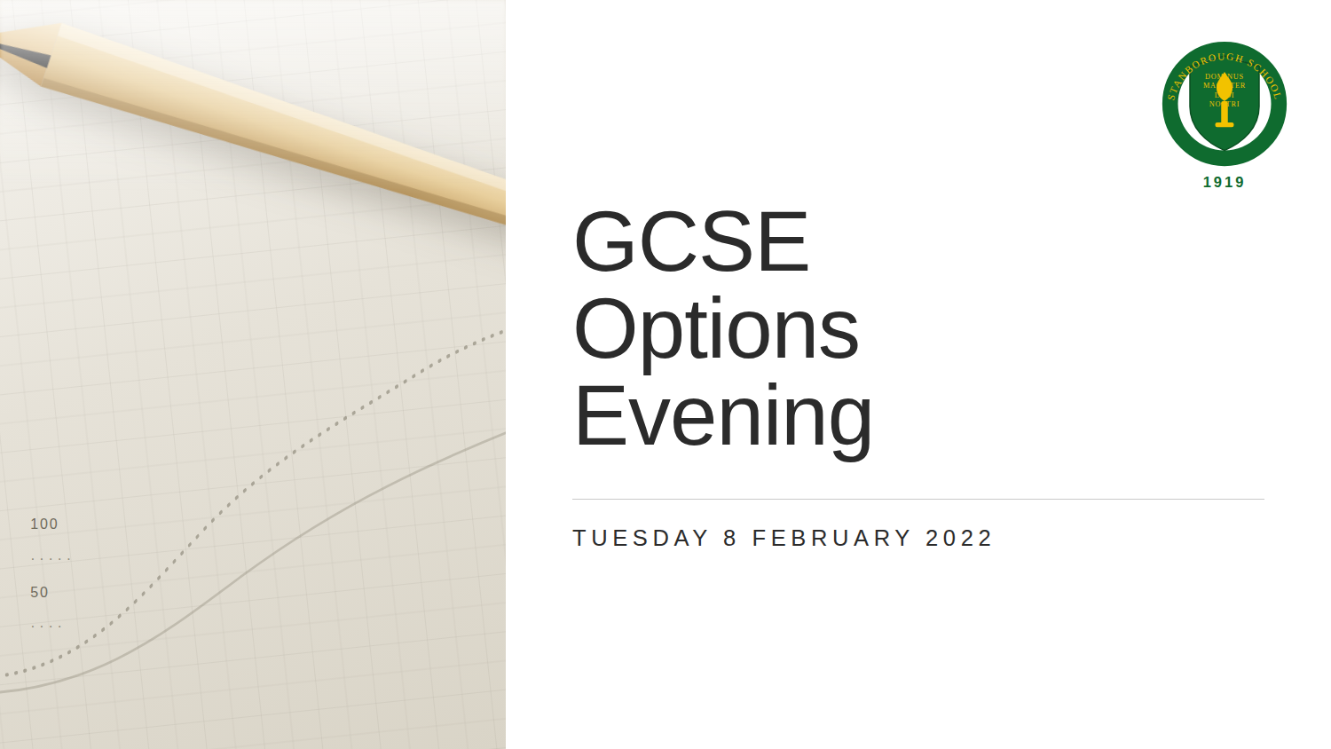100····· 50····
DOMINUS MAGISTER LUDI NOSTRI STANBOROUGH SCHOOL
1919
GCSE Options Evening
Tuesday 8 February 2022